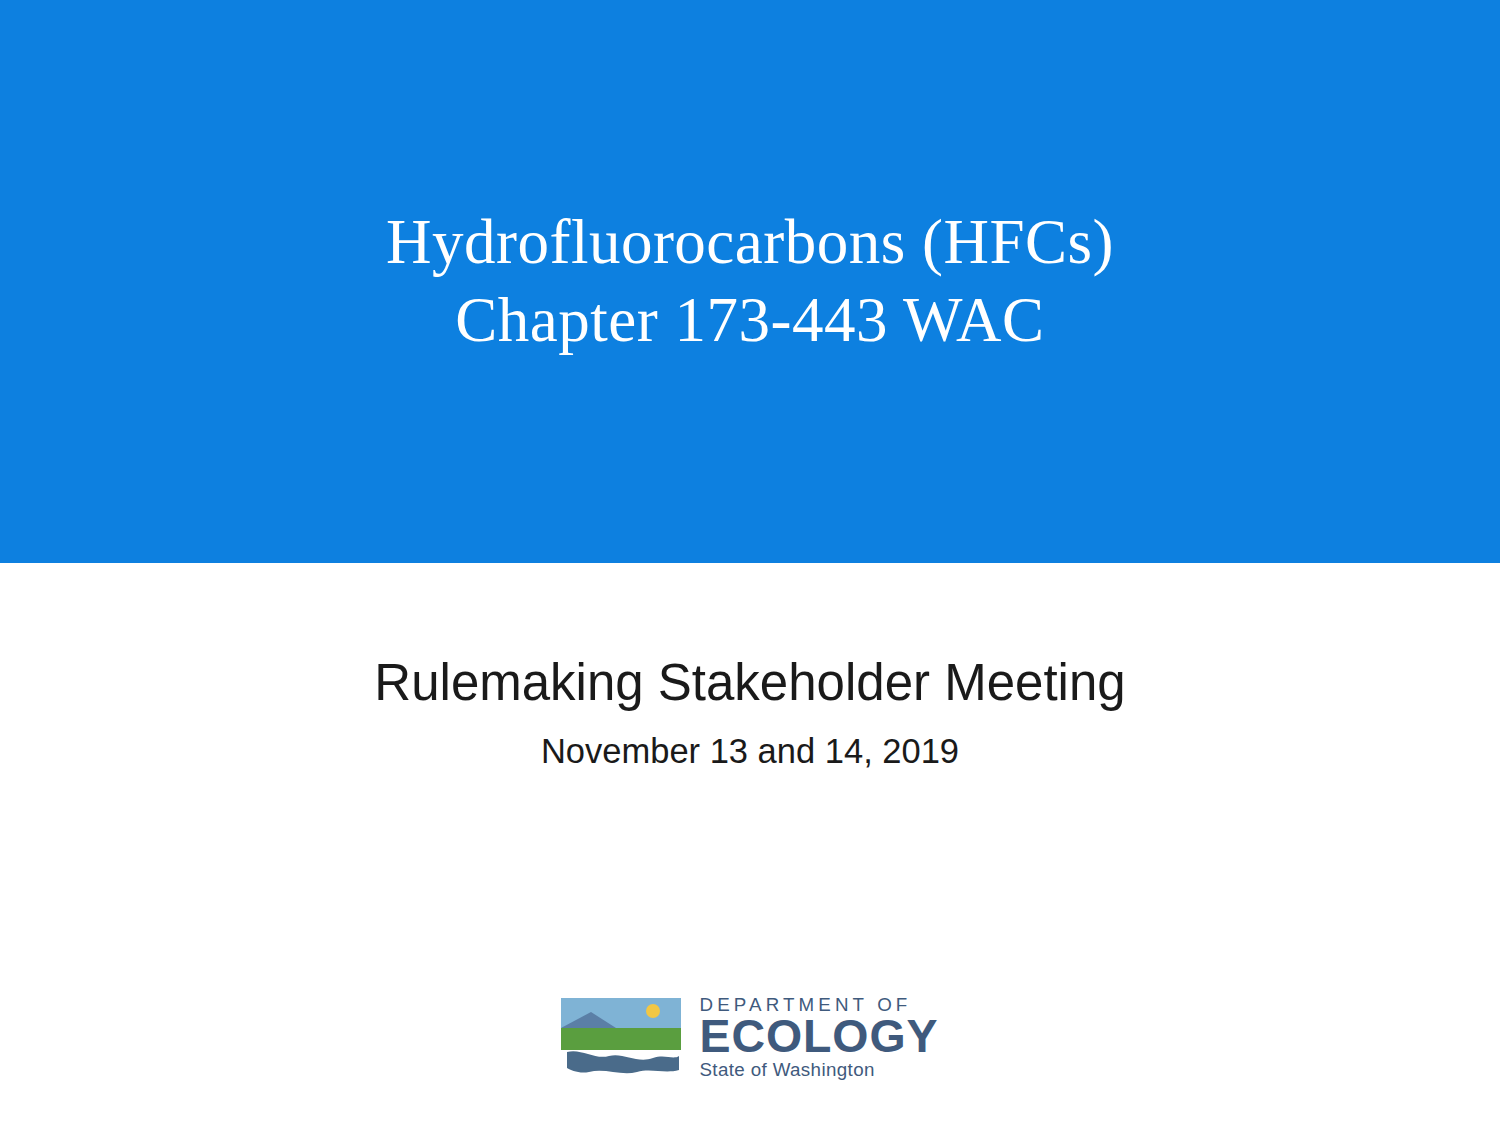Hydrofluorocarbons (HFCs)
Chapter 173-443 WAC
Rulemaking Stakeholder Meeting
November 13 and 14, 2019
DEPARTMENT OF ECOLOGY State of Washington